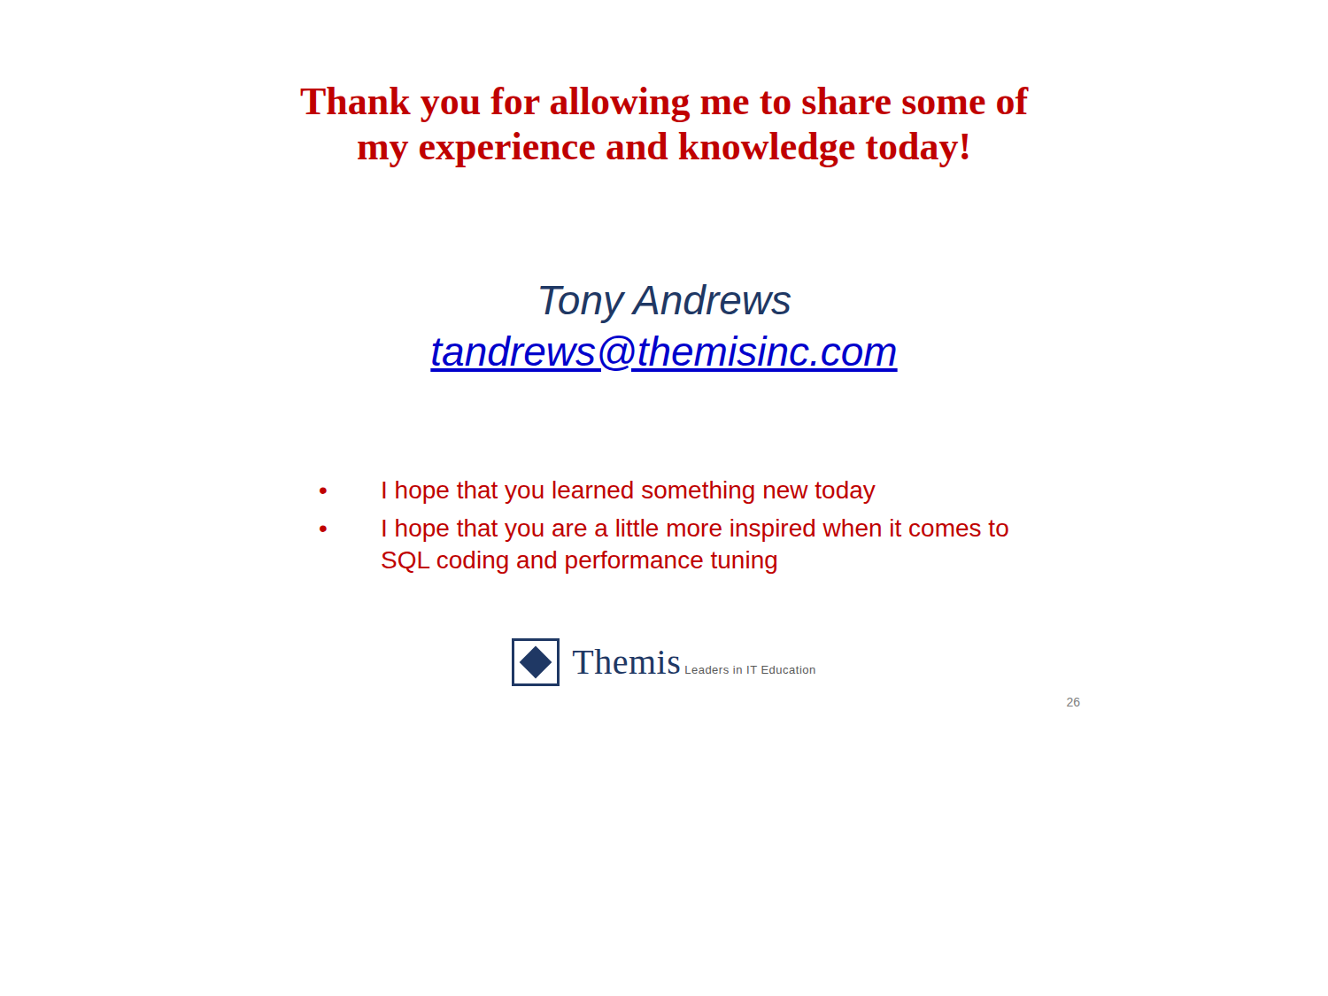Thank you for allowing me to share some of my experience and knowledge today!
Tony Andrews
tandrews@themisinc.com
I hope that you learned something new today
I hope that you are a little more inspired when it comes to SQL coding and performance tuning
Themis Leaders in IT Education
26